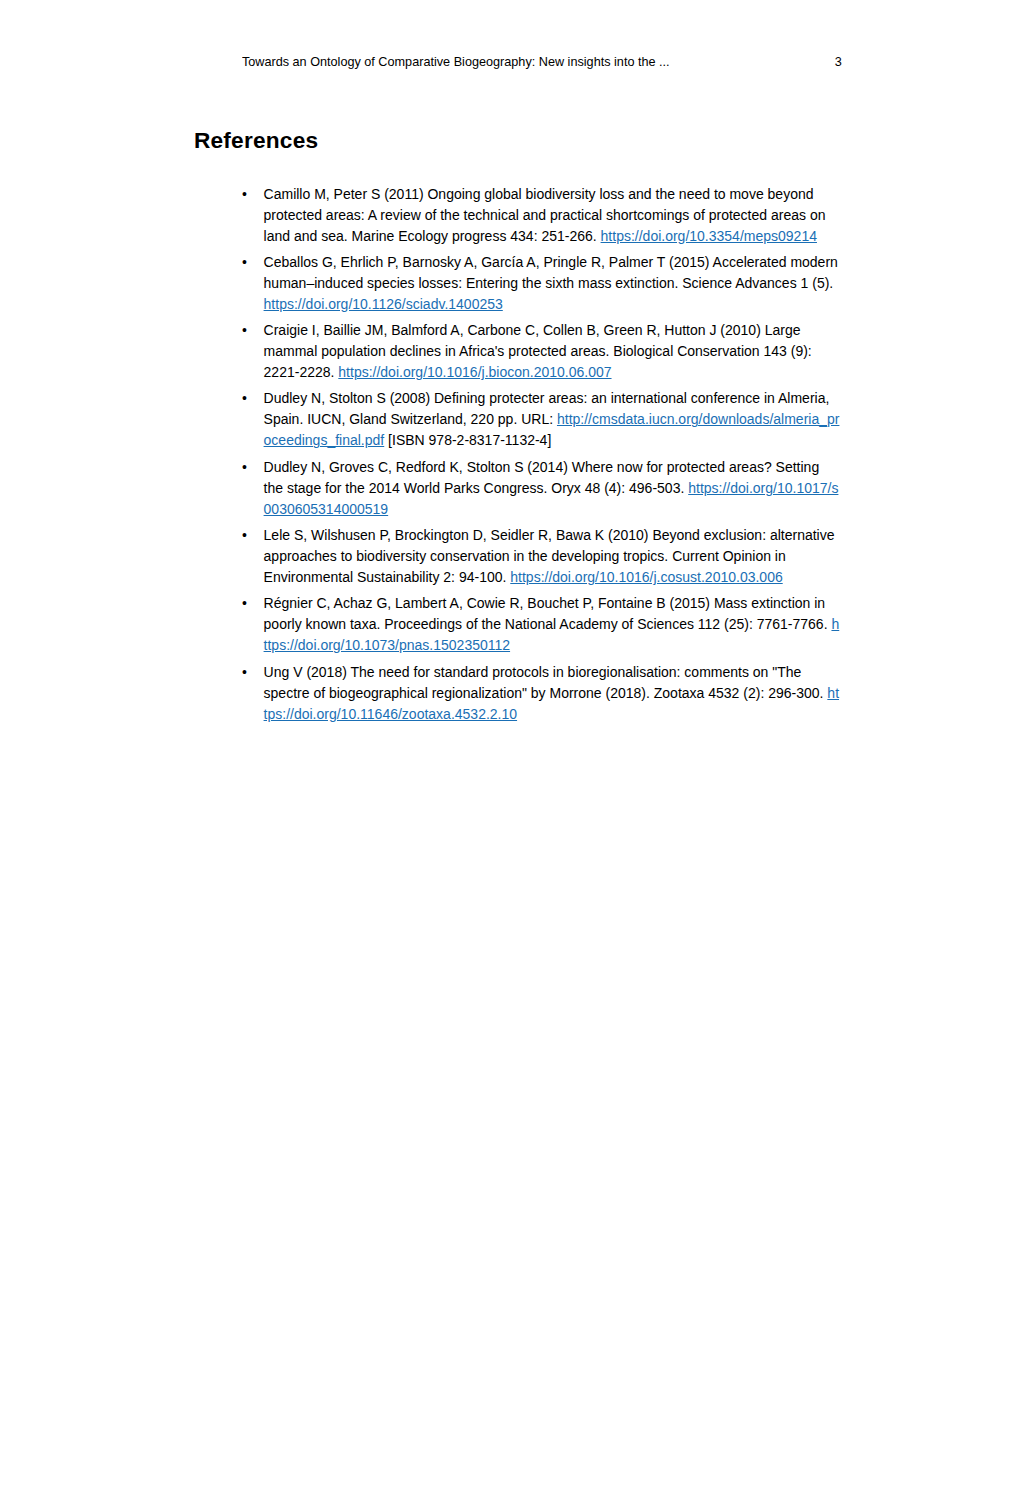Towards an Ontology of Comparative Biogeography: New insights into the ... 3
References
Camillo M, Peter S (2011) Ongoing global biodiversity loss and the need to move beyond protected areas: A review of the technical and practical shortcomings of protected areas on land and sea. Marine Ecology progress 434: 251-266. https://doi.org/10.3354/meps09214
Ceballos G, Ehrlich P, Barnosky A, García A, Pringle R, Palmer T (2015) Accelerated modern human–induced species losses: Entering the sixth mass extinction. Science Advances 1 (5). https://doi.org/10.1126/sciadv.1400253
Craigie I, Baillie JM, Balmford A, Carbone C, Collen B, Green R, Hutton J (2010) Large mammal population declines in Africa's protected areas. Biological Conservation 143 (9): 2221-2228. https://doi.org/10.1016/j.biocon.2010.06.007
Dudley N, Stolton S (2008) Defining protecter areas: an international conference in Almeria, Spain. IUCN, Gland Switzerland, 220 pp. URL: http://cmsdata.iucn.org/downloads/almeria_proceedings_final.pdf [ISBN 978-2-8317-1132-4]
Dudley N, Groves C, Redford K, Stolton S (2014) Where now for protected areas? Setting the stage for the 2014 World Parks Congress. Oryx 48 (4): 496-503. https://doi.org/10.1017/s0030605314000519
Lele S, Wilshusen P, Brockington D, Seidler R, Bawa K (2010) Beyond exclusion: alternative approaches to biodiversity conservation in the developing tropics. Current Opinion in Environmental Sustainability 2: 94-100. https://doi.org/10.1016/j.cosust.2010.03.006
Régnier C, Achaz G, Lambert A, Cowie R, Bouchet P, Fontaine B (2015) Mass extinction in poorly known taxa. Proceedings of the National Academy of Sciences 112 (25): 7761-7766. https://doi.org/10.1073/pnas.1502350112
Ung V (2018) The need for standard protocols in bioregionalisation: comments on "The spectre of biogeographical regionalization" by Morrone (2018). Zootaxa 4532 (2): 296-300. https://doi.org/10.11646/zootaxa.4532.2.10